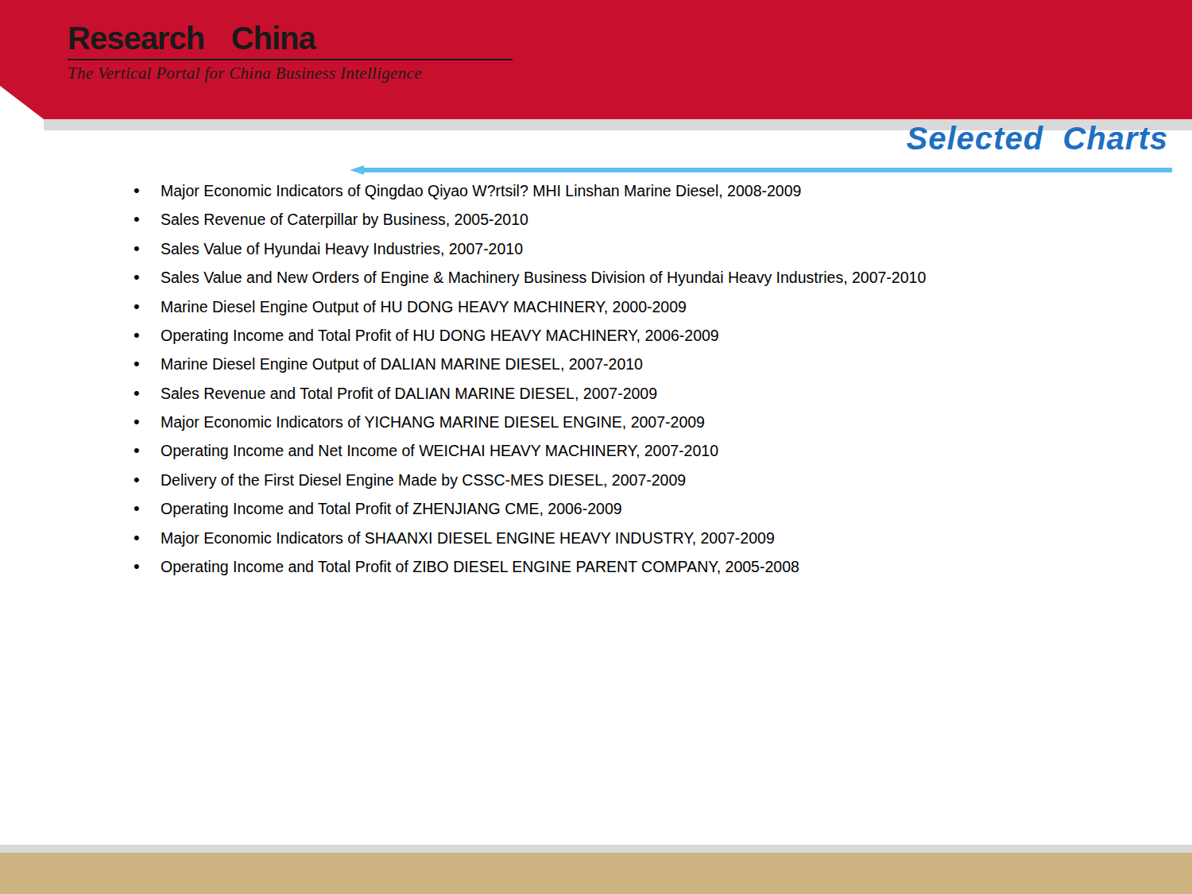ResearchIn China
The Vertical Portal for China Business Intelligence
Selected Charts
Major Economic Indicators of Qingdao Qiyao W?rtsil? MHI Linshan Marine Diesel, 2008-2009
Sales Revenue of Caterpillar by Business, 2005-2010
Sales Value of Hyundai Heavy Industries, 2007-2010
Sales Value and New Orders of Engine & Machinery Business Division of Hyundai Heavy Industries, 2007-2010
Marine Diesel Engine Output of HU DONG HEAVY MACHINERY, 2000-2009
Operating Income and Total Profit of HU DONG HEAVY MACHINERY, 2006-2009
Marine Diesel Engine Output of DALIAN MARINE DIESEL, 2007-2010
Sales Revenue and Total Profit of DALIAN MARINE DIESEL, 2007-2009
Major Economic Indicators of YICHANG MARINE DIESEL ENGINE, 2007-2009
Operating Income and Net Income of WEICHAI HEAVY MACHINERY, 2007-2010
Delivery of the First Diesel Engine Made by CSSC-MES DIESEL, 2007-2009
Operating Income and Total Profit of ZHENJIANG CME, 2006-2009
Major Economic Indicators of SHAANXI DIESEL ENGINE HEAVY INDUSTRY, 2007-2009
Operating Income and Total Profit of ZIBO DIESEL ENGINE PARENT COMPANY, 2005-2008